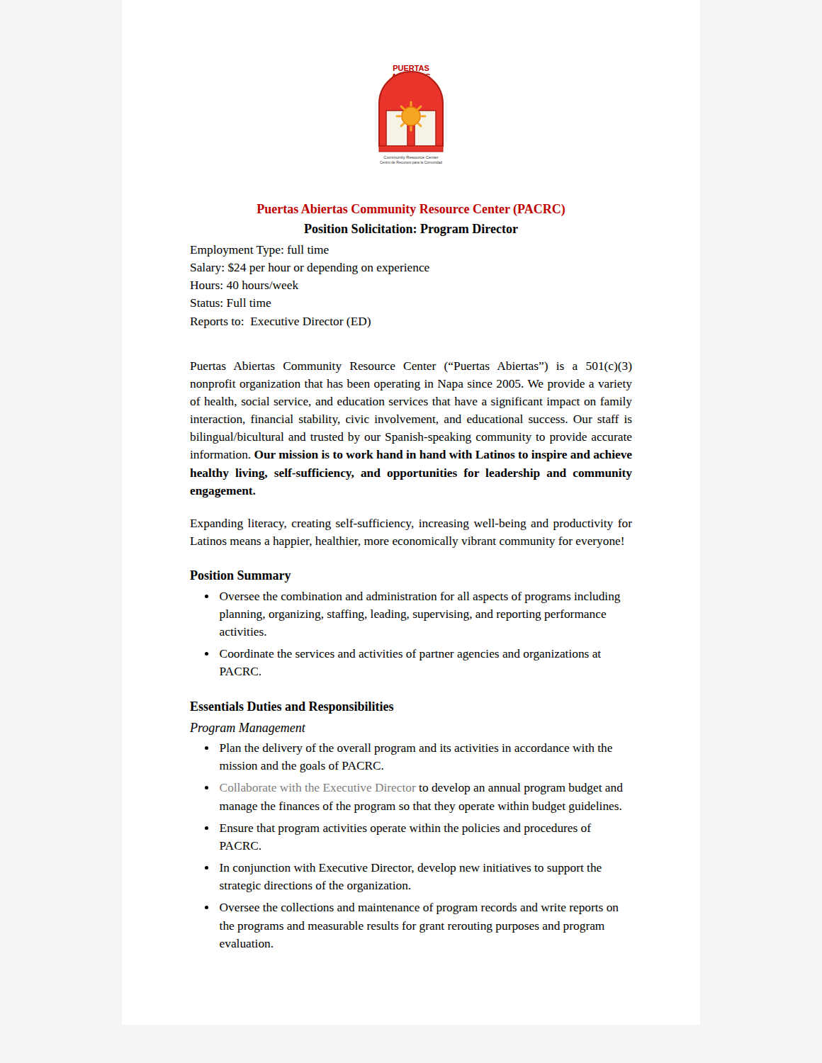PUERTAS ABIERTAS Community Resource Center Centro de Recursos para la Comunidad
Puertas Abiertas Community Resource Center (PACRC)
Position Solicitation: Program Director
Employment Type: full time
Salary: $24 per hour or depending on experience
Hours: 40 hours/week
Status: Full time
Reports to: Executive Director (ED)
Puertas Abiertas Community Resource Center (“Puertas Abiertas”) is a 501(c)(3) nonprofit organization that has been operating in Napa since 2005. We provide a variety of health, social service, and education services that have a significant impact on family interaction, financial stability, civic involvement, and educational success. Our staff is bilingual/bicultural and trusted by our Spanish-speaking community to provide accurate information. Our mission is to work hand in hand with Latinos to inspire and achieve healthy living, self-sufficiency, and opportunities for leadership and community engagement.
Expanding literacy, creating self-sufficiency, increasing well-being and productivity for Latinos means a happier, healthier, more economically vibrant community for everyone!
Position Summary
Oversee the combination and administration for all aspects of programs including planning, organizing, staffing, leading, supervising, and reporting performance activities.
Coordinate the services and activities of partner agencies and organizations at PACRC.
Essentials Duties and Responsibilities
Program Management
Plan the delivery of the overall program and its activities in accordance with the mission and the goals of PACRC.
Collaborate with the Executive Director to develop an annual program budget and manage the finances of the program so that they operate within budget guidelines.
Ensure that program activities operate within the policies and procedures of PACRC.
In conjunction with Executive Director, develop new initiatives to support the strategic directions of the organization.
Oversee the collections and maintenance of program records and write reports on the programs and measurable results for grant rerouting purposes and program evaluation.